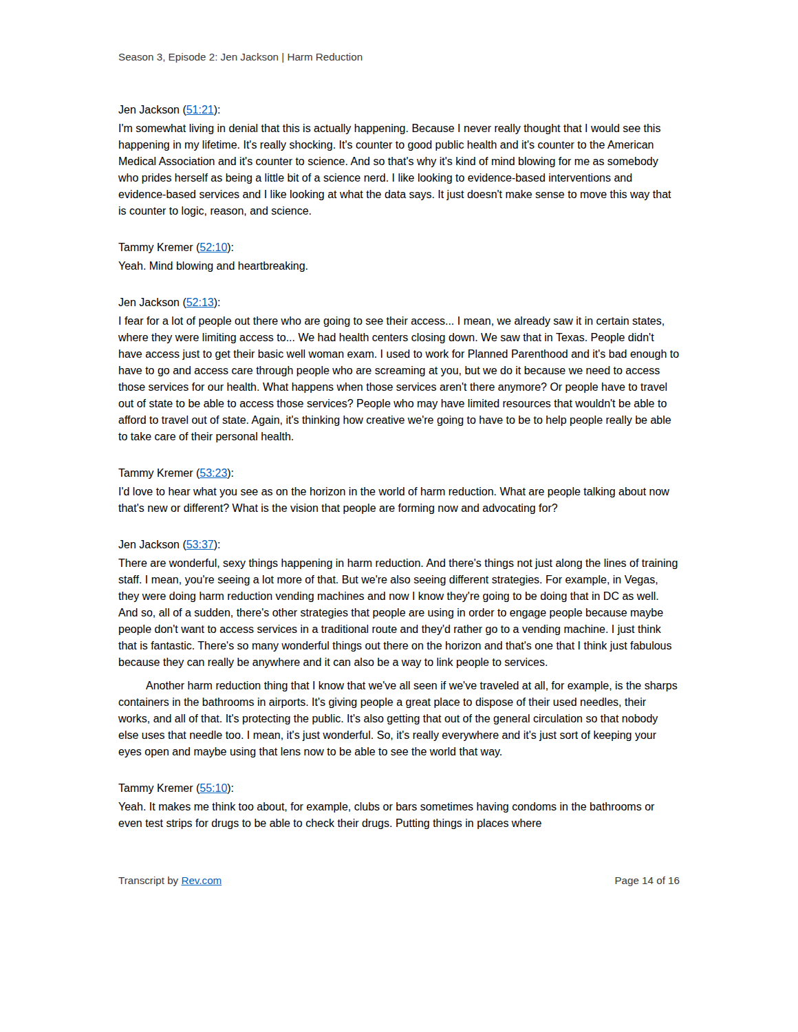Season 3, Episode 2: Jen Jackson | Harm Reduction
Jen Jackson (51:21):
I'm somewhat living in denial that this is actually happening. Because I never really thought that I would see this happening in my lifetime. It's really shocking. It's counter to good public health and it's counter to the American Medical Association and it's counter to science. And so that's why it's kind of mind blowing for me as somebody who prides herself as being a little bit of a science nerd. I like looking to evidence-based interventions and evidence-based services and I like looking at what the data says. It just doesn't make sense to move this way that is counter to logic, reason, and science.
Tammy Kremer (52:10):
Yeah. Mind blowing and heartbreaking.
Jen Jackson (52:13):
I fear for a lot of people out there who are going to see their access... I mean, we already saw it in certain states, where they were limiting access to... We had health centers closing down. We saw that in Texas. People didn't have access just to get their basic well woman exam. I used to work for Planned Parenthood and it's bad enough to have to go and access care through people who are screaming at you, but we do it because we need to access those services for our health. What happens when those services aren't there anymore? Or people have to travel out of state to be able to access those services? People who may have limited resources that wouldn't be able to afford to travel out of state. Again, it's thinking how creative we're going to have to be to help people really be able to take care of their personal health.
Tammy Kremer (53:23):
I'd love to hear what you see as on the horizon in the world of harm reduction. What are people talking about now that's new or different? What is the vision that people are forming now and advocating for?
Jen Jackson (53:37):
There are wonderful, sexy things happening in harm reduction. And there's things not just along the lines of training staff. I mean, you're seeing a lot more of that. But we're also seeing different strategies. For example, in Vegas, they were doing harm reduction vending machines and now I know they're going to be doing that in DC as well. And so, all of a sudden, there's other strategies that people are using in order to engage people because maybe people don't want to access services in a traditional route and they'd rather go to a vending machine. I just think that is fantastic. There's so many wonderful things out there on the horizon and that's one that I think just fabulous because they can really be anywhere and it can also be a way to link people to services.
Another harm reduction thing that I know that we've all seen if we've traveled at all, for example, is the sharps containers in the bathrooms in airports. It's giving people a great place to dispose of their used needles, their works, and all of that. It's protecting the public. It's also getting that out of the general circulation so that nobody else uses that needle too. I mean, it's just wonderful. So, it's really everywhere and it's just sort of keeping your eyes open and maybe using that lens now to be able to see the world that way.
Tammy Kremer (55:10):
Yeah. It makes me think too about, for example, clubs or bars sometimes having condoms in the bathrooms or even test strips for drugs to be able to check their drugs. Putting things in places where
Transcript by Rev.com
Page 14 of 16